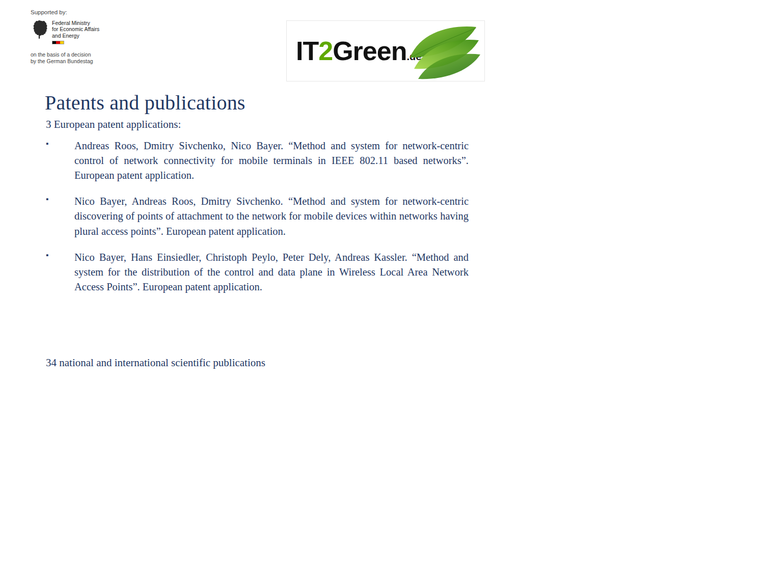Supported by:
Federal Ministry
for Economic Affairs
and Energy
on the basis of a decision
by the German Bundestag
IT2 Green.de
Patents and publications
3 European patent applications:
Andreas Roos, Dmitry Sivchenko, Nico Bayer. “Method and system for network-centric control of network connectivity for mobile terminals in IEEE 802.11 based networks”. European patent application.
Nico Bayer, Andreas Roos, Dmitry Sivchenko. “Method and system for network-centric discovering of points of attachment to the network for mobile devices within networks having plural access points”. European patent application.
Nico Bayer, Hans Einsiedler, Christoph Peylo, Peter Dely, Andreas Kassler. “Method and system for the distribution of the control and data plane in Wireless Local Area Network Access Points”. European patent application.
34 national and international scientific publications